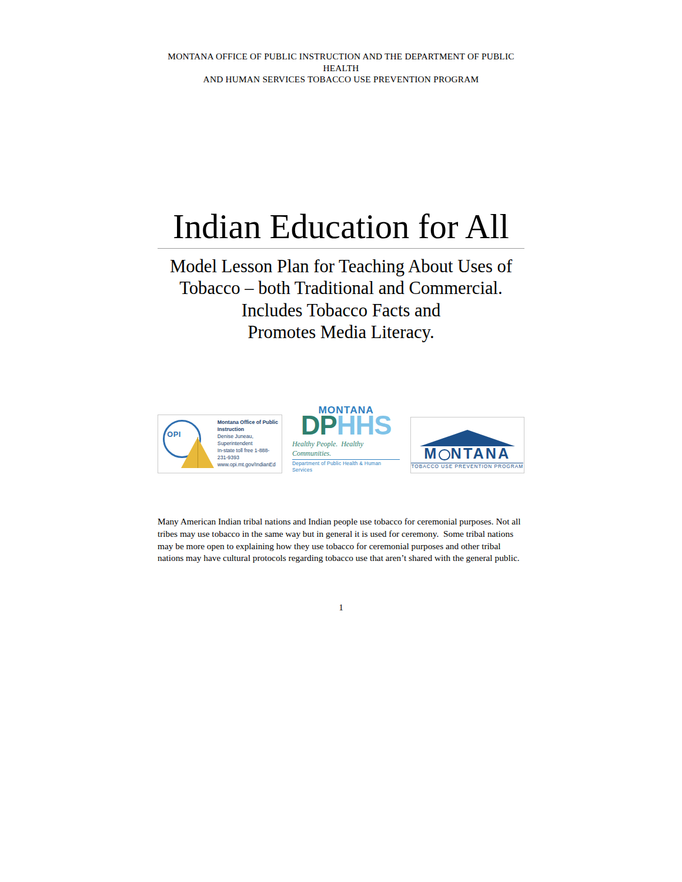MONTANA OFFICE OF PUBLIC INSTRUCTION AND THE DEPARTMENT OF PUBLIC HEALTH
AND HUMAN SERVICES TOBACCO USE PREVENTION PROGRAM
Indian Education for All
Model Lesson Plan for Teaching About Uses of
Tobacco – both Traditional and Commercial.
Includes Tobacco Facts and
Promotes Media Literacy.
OPI
Montana Office of Public Instruction
Denise Juneau, Superintendent
In-state toll free 1-888-231-9393
www.opi.mt.gov/IndianEd
MONTANA
DPHHS
Healthy People. Healthy Communities.
Department of Public Health & Human Services
M NTANA
TOBACCO USE PREVENTION PROGRAM
Many American Indian tribal nations and Indian people use tobacco for ceremonial purposes. Not all tribes may use tobacco in the same way but in general it is used for ceremony. Some tribal nations may be more open to explaining how they use tobacco for ceremonial purposes and other tribal nations may have cultural protocols regarding tobacco use that aren’t shared with the general public.
1